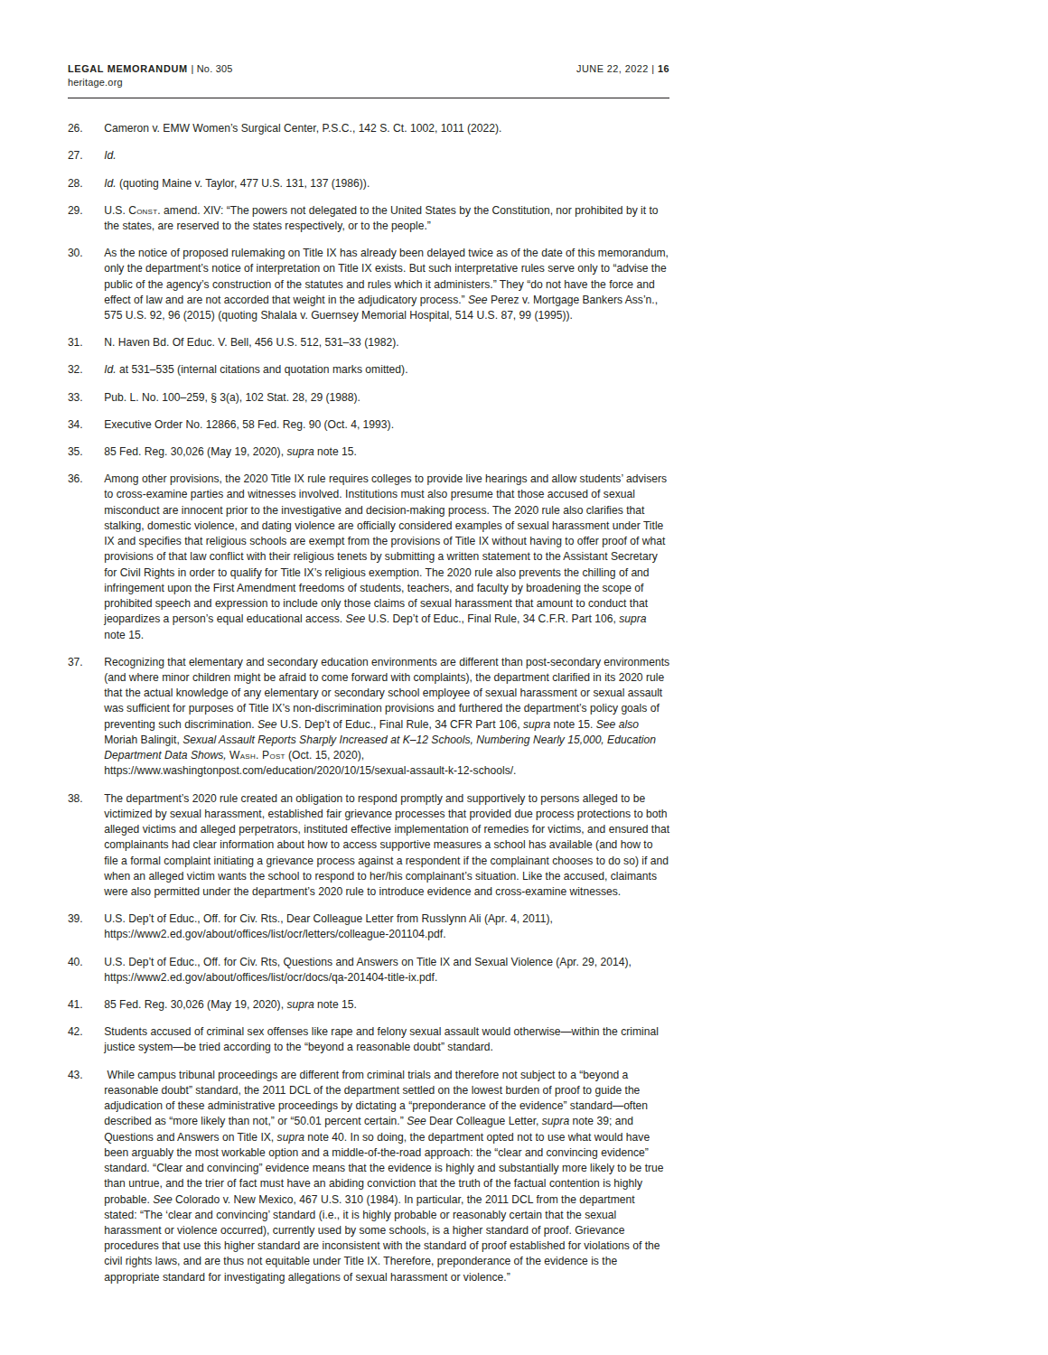Legal Memorandum | No. 305
heritage.org
JUNE 22, 2022 | 16
26. Cameron v. EMW Women’s Surgical Center, P.S.C., 142 S. Ct. 1002, 1011 (2022).
27. Id.
28. Id. (quoting Maine v. Taylor, 477 U.S. 131, 137 (1986)).
29. U.S. Const. amend. XIV: “The powers not delegated to the United States by the Constitution, nor prohibited by it to the states, are reserved to the states respectively, or to the people.”
30. As the notice of proposed rulemaking on Title IX has already been delayed twice as of the date of this memorandum, only the department’s notice of interpretation on Title IX exists. But such interpretative rules serve only to “advise the public of the agency’s construction of the statutes and rules which it administers.” They “do not have the force and effect of law and are not accorded that weight in the adjudicatory process.” See Perez v. Mortgage Bankers Ass’n., 575 U.S. 92, 96 (2015) (quoting Shalala v. Guernsey Memorial Hospital, 514 U.S. 87, 99 (1995)).
31. N. Haven Bd. Of Educ. V. Bell, 456 U.S. 512, 531–33 (1982).
32. Id. at 531–535 (internal citations and quotation marks omitted).
33. Pub. L. No. 100–259, § 3(a), 102 Stat. 28, 29 (1988).
34. Executive Order No. 12866, 58 Fed. Reg. 90 (Oct. 4, 1993).
35. 85 Fed. Reg. 30,026 (May 19, 2020), supra note 15.
36. Among other provisions, the 2020 Title IX rule requires colleges to provide live hearings and allow students’ advisers to cross-examine parties and witnesses involved. Institutions must also presume that those accused of sexual misconduct are innocent prior to the investigative and decision-making process. The 2020 rule also clarifies that stalking, domestic violence, and dating violence are officially considered examples of sexual harassment under Title IX and specifies that religious schools are exempt from the provisions of Title IX without having to offer proof of what provisions of that law conflict with their religious tenets by submitting a written statement to the Assistant Secretary for Civil Rights in order to qualify for Title IX’s religious exemption. The 2020 rule also prevents the chilling of and infringement upon the First Amendment freedoms of students, teachers, and faculty by broadening the scope of prohibited speech and expression to include only those claims of sexual harassment that amount to conduct that jeopardizes a person’s equal educational access. See U.S. Dep’t of Educ., Final Rule, 34 C.F.R. Part 106, supra note 15.
37. Recognizing that elementary and secondary education environments are different than post-secondary environments (and where minor children might be afraid to come forward with complaints), the department clarified in its 2020 rule that the actual knowledge of any elementary or secondary school employee of sexual harassment or sexual assault was sufficient for purposes of Title IX’s non-discrimination provisions and furthered the department’s policy goals of preventing such discrimination. See U.S. Dep’t of Educ., Final Rule, 34 CFR Part 106, supra note 15. See also Moriah Balingit, Sexual Assault Reports Sharply Increased at K–12 Schools, Numbering Nearly 15,000, Education Department Data Shows, Wash. Post (Oct. 15, 2020), https://www.washingtonpost.com/education/2020/10/15/sexual-assault-k-12-schools/.
38. The department’s 2020 rule created an obligation to respond promptly and supportively to persons alleged to be victimized by sexual harassment, established fair grievance processes that provided due process protections to both alleged victims and alleged perpetrators, instituted effective implementation of remedies for victims, and ensured that complainants had clear information about how to access supportive measures a school has available (and how to file a formal complaint initiating a grievance process against a respondent if the complainant chooses to do so) if and when an alleged victim wants the school to respond to her/his complainant’s situation. Like the accused, claimants were also permitted under the department’s 2020 rule to introduce evidence and cross-examine witnesses.
39. U.S. Dep’t of Educ., Off. for Civ. Rts., Dear Colleague Letter from Russlynn Ali (Apr. 4, 2011), https://www2.ed.gov/about/offices/list/ocr/letters/colleague-201104.pdf.
40. U.S. Dep’t of Educ., Off. for Civ. Rts, Questions and Answers on Title IX and Sexual Violence (Apr. 29, 2014), https://www2.ed.gov/about/offices/list/ocr/docs/qa-201404-title-ix.pdf.
41. 85 Fed. Reg. 30,026 (May 19, 2020), supra note 15.
42. Students accused of criminal sex offenses like rape and felony sexual assault would otherwise—within the criminal justice system—be tried according to the “beyond a reasonable doubt” standard.
43. While campus tribunal proceedings are different from criminal trials and therefore not subject to a “beyond a reasonable doubt” standard, the 2011 DCL of the department settled on the lowest burden of proof to guide the adjudication of these administrative proceedings by dictating a “preponderance of the evidence” standard—often described as “more likely than not,” or “50.01 percent certain.” See Dear Colleague Letter, supra note 39; and Questions and Answers on Title IX, supra note 40. In so doing, the department opted not to use what would have been arguably the most workable option and a middle-of-the-road approach: the “clear and convincing evidence” standard. “Clear and convincing” evidence means that the evidence is highly and substantially more likely to be true than untrue, and the trier of fact must have an abiding conviction that the truth of the factual contention is highly probable. See Colorado v. New Mexico, 467 U.S. 310 (1984). In particular, the 2011 DCL from the department stated: “The ‘clear and convincing’ standard (i.e., it is highly probable or reasonably certain that the sexual harassment or violence occurred), currently used by some schools, is a higher standard of proof. Grievance procedures that use this higher standard are inconsistent with the standard of proof established for violations of the civil rights laws, and are thus not equitable under Title IX. Therefore, preponderance of the evidence is the appropriate standard for investigating allegations of sexual harassment or violence.”